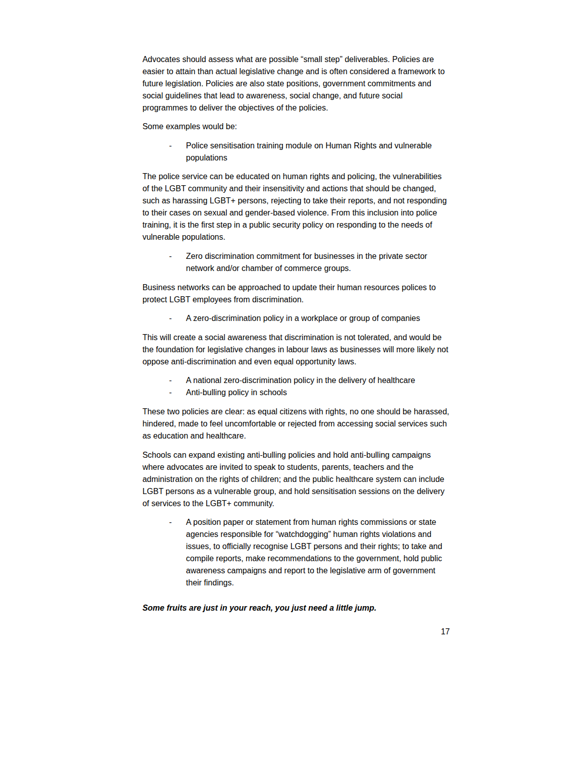Advocates should assess what are possible “small step” deliverables. Policies are easier to attain than actual legislative change and is often considered a framework to future legislation. Policies are also state positions, government commitments and social guidelines that lead to awareness, social change, and future social programmes to deliver the objectives of the policies.
Some examples would be:
Police sensitisation training module on Human Rights and vulnerable populations
The police service can be educated on human rights and policing, the vulnerabilities of the LGBT community and their insensitivity and actions that should be changed, such as harassing LGBT+ persons, rejecting to take their reports, and not responding to their cases on sexual and gender-based violence. From this inclusion into police training, it is the first step in a public security policy on responding to the needs of vulnerable populations.
Zero discrimination commitment for businesses in the private sector network and/or chamber of commerce groups.
Business networks can be approached to update their human resources polices to protect LGBT employees from discrimination.
A zero-discrimination policy in a workplace or group of companies
This will create a social awareness that discrimination is not tolerated, and would be the foundation for legislative changes in labour laws as businesses will more likely not oppose anti-discrimination and even equal opportunity laws.
A national zero-discrimination policy in the delivery of healthcare
Anti-bulling policy in schools
These two policies are clear: as equal citizens with rights, no one should be harassed, hindered, made to feel uncomfortable or rejected from accessing social services such as education and healthcare.
Schools can expand existing anti-bulling policies and hold anti-bulling campaigns where advocates are invited to speak to students, parents, teachers and the administration on the rights of children; and the public healthcare system can include LGBT persons as a vulnerable group, and hold sensitisation sessions on the delivery of services to the LGBT+ community.
A position paper or statement from human rights commissions or state agencies responsible for “watchdogging” human rights violations and issues, to officially recognise LGBT persons and their rights; to take and compile reports, make recommendations to the government, hold public awareness campaigns and report to the legislative arm of government their findings.
Some fruits are just in your reach, you just need a little jump.
17